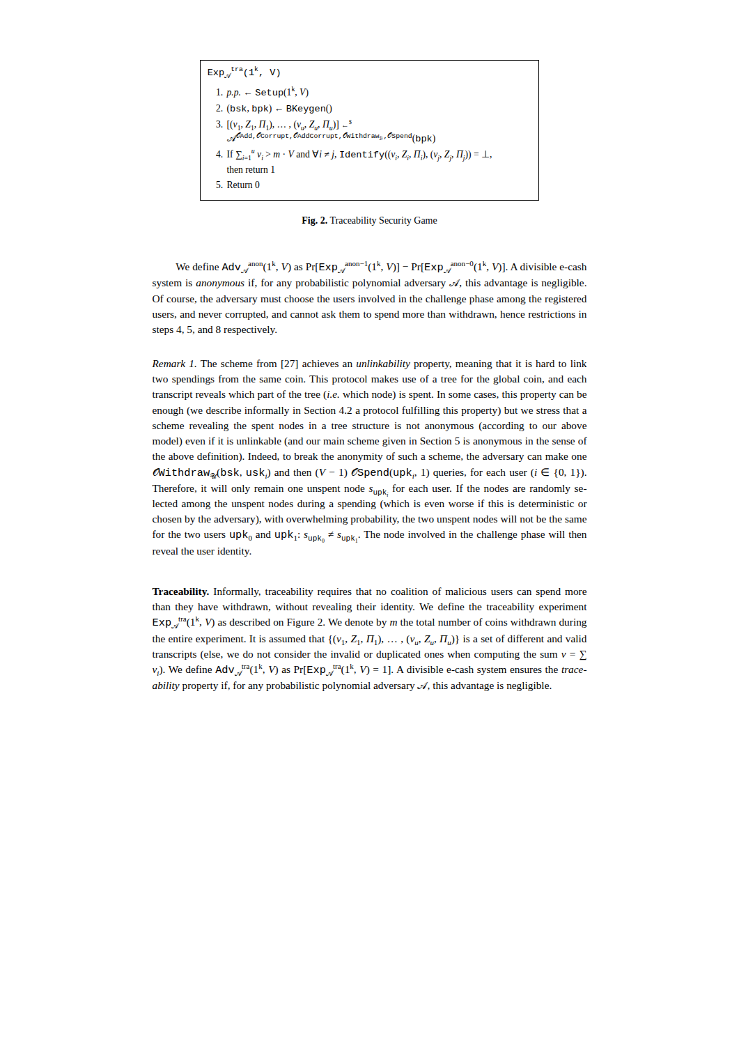Exp𝒜tra(1k, V)
p.p. ← Setup(1k, V)
(bsk, bpk) ← BKeygen()
[(v1, Z1, Π1), … , (vu, Zu, Πu)] ←$ 𝒜𝒪Add,𝒪Corrupt,𝒪AddCorrupt,𝒪Withdrawℬ,𝒪Spend(bpk)
If ∑i=1u vi > m · V and ∀i ≠ j, Identify((vi, Zi, Πi), (vj, Zj, Πj)) = ⊥,
then return 1
Return 0
Fig. 2. Traceability Security Game
We define Adv𝒜anon(1k, V) as Pr[Exp𝒜anon−1(1k, V)] − Pr[Exp𝒜anon−0(1k, V)]. A divisible e-cash system is anonymous if, for any probabilistic polynomial adversary 𝒜, this advantage is negligible. Of course, the adversary must choose the users involved in the challenge phase among the registered users, and never corrupted, and cannot ask them to spend more than withdrawn, hence restrictions in steps 4, 5, and 8 respectively.
Remark 1. The scheme from [27] achieves an unlinkability property, meaning that it is hard to link two spendings from the same coin. This protocol makes use of a tree for the global coin, and each transcript reveals which part of the tree (i.e. which node) is spent. In some cases, this property can be enough (we describe informally in Section 4.2 a protocol fulfilling this property) but we stress that a scheme revealing the spent nodes in a tree structure is not anonymous (according to our above model) even if it is unlinkable (and our main scheme given in Section 5 is anonymous in the sense of the above definition). Indeed, to break the anonymity of such a scheme, the adversary can make one 𝒪Withdraw𝒰(bsk, uski) and then (V − 1) 𝒪Spend(upki, 1) queries, for each user (i ∈ {0, 1}). Therefore, it will only remain one unspent node supki for each user. If the nodes are randomly selected among the unspent nodes during a spending (which is even worse if this is deterministic or chosen by the adversary), with overwhelming probability, the two unspent nodes will not be the same for the two users upk0 and upk1: supk0 ≠ supk1. The node involved in the challenge phase will then reveal the user identity.
Traceability. Informally, traceability requires that no coalition of malicious users can spend more than they have withdrawn, without revealing their identity. We define the traceability experiment Exp𝒜tra(1k, V) as described on Figure 2. We denote by m the total number of coins withdrawn during the entire experiment. It is assumed that {(v1, Z1, Π1), … , (vu, Zu, Πu)} is a set of different and valid transcripts (else, we do not consider the invalid or duplicated ones when computing the sum v = ∑ vi). We define Adv𝒜tra(1k, V) as Pr[Exp𝒜tra(1k, V) = 1]. A divisible e-cash system ensures the traceability property if, for any probabilistic polynomial adversary 𝒜, this advantage is negligible.